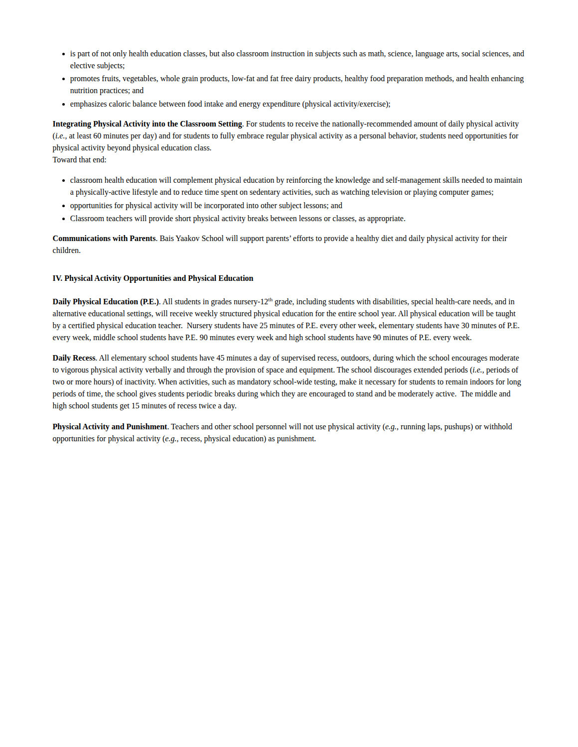is part of not only health education classes, but also classroom instruction in subjects such as math, science, language arts, social sciences, and elective subjects;
promotes fruits, vegetables, whole grain products, low-fat and fat free dairy products, healthy food preparation methods, and health enhancing nutrition practices; and
emphasizes caloric balance between food intake and energy expenditure (physical activity/exercise);
Integrating Physical Activity into the Classroom Setting. For students to receive the nationally-recommended amount of daily physical activity (i.e., at least 60 minutes per day) and for students to fully embrace regular physical activity as a personal behavior, students need opportunities for physical activity beyond physical education class.
Toward that end:
classroom health education will complement physical education by reinforcing the knowledge and self-management skills needed to maintain a physically-active lifestyle and to reduce time spent on sedentary activities, such as watching television or playing computer games;
opportunities for physical activity will be incorporated into other subject lessons; and
Classroom teachers will provide short physical activity breaks between lessons or classes, as appropriate.
Communications with Parents. Bais Yaakov School will support parents’ efforts to provide a healthy diet and daily physical activity for their children.
IV. Physical Activity Opportunities and Physical Education
Daily Physical Education (P.E.). All students in grades nursery-12th grade, including students with disabilities, special health-care needs, and in alternative educational settings, will receive weekly structured physical education for the entire school year. All physical education will be taught by a certified physical education teacher. Nursery students have 25 minutes of P.E. every other week, elementary students have 30 minutes of P.E. every week, middle school students have P.E. 90 minutes every week and high school students have 90 minutes of P.E. every week.
Daily Recess. All elementary school students have 45 minutes a day of supervised recess, outdoors, during which the school encourages moderate to vigorous physical activity verbally and through the provision of space and equipment. The school discourages extended periods (i.e., periods of two or more hours) of inactivity. When activities, such as mandatory school-wide testing, make it necessary for students to remain indoors for long periods of time, the school gives students periodic breaks during which they are encouraged to stand and be moderately active. The middle and high school students get 15 minutes of recess twice a day.
Physical Activity and Punishment. Teachers and other school personnel will not use physical activity (e.g., running laps, pushups) or withhold opportunities for physical activity (e.g., recess, physical education) as punishment.